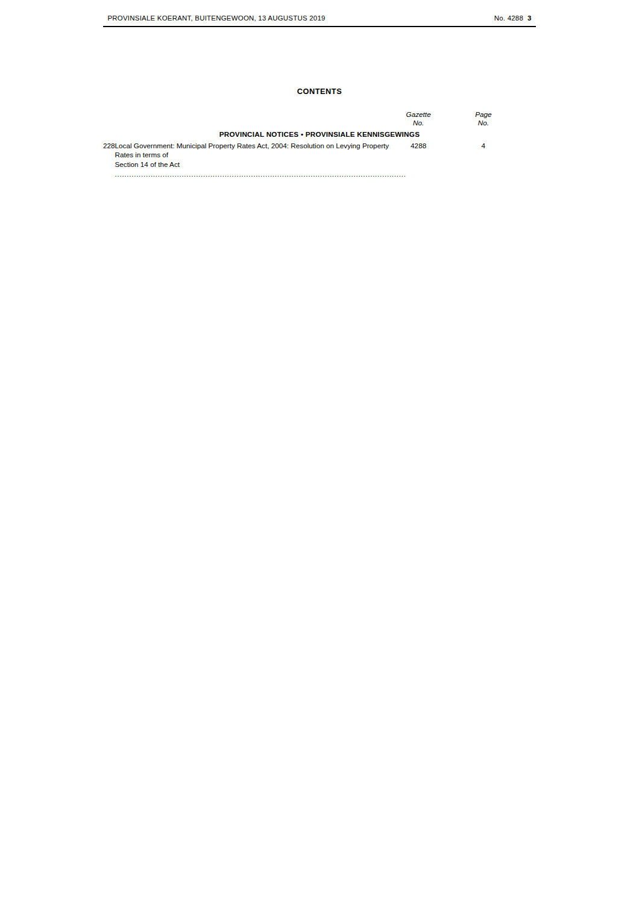PROVINSIALE KOERANT, BUITENGEWOON, 13 AUGUSTUS 2019
No. 4288 3
CONTENTS
| | | Gazette No. | Page No. |
| --- | --- | --- | --- |
| PROVINCIAL NOTICES • PROVINSIALE KENNISGEWINGS |
| 228 | Local Government: Municipal Property Rates Act, 2004: Resolution on Levying Property Rates in terms of Section 14 of the Act .......................................................................................................................... | 4288 | 4 |